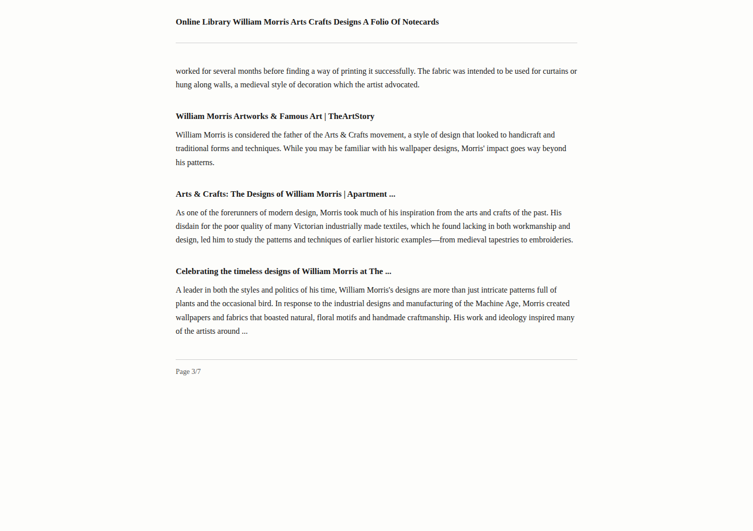Online Library William Morris Arts Crafts Designs A Folio Of Notecards
worked for several months before finding a way of printing it successfully. The fabric was intended to be used for curtains or hung along walls, a medieval style of decoration which the artist advocated.
William Morris Artworks & Famous Art | TheArtStory
William Morris is considered the father of the Arts & Crafts movement, a style of design that looked to handicraft and traditional forms and techniques. While you may be familiar with his wallpaper designs, Morris' impact goes way beyond his patterns.
Arts & Crafts: The Designs of William Morris | Apartment ...
As one of the forerunners of modern design, Morris took much of his inspiration from the arts and crafts of the past. His disdain for the poor quality of many Victorian industrially made textiles, which he found lacking in both workmanship and design, led him to study the patterns and techniques of earlier historic examples—from medieval tapestries to embroideries.
Celebrating the timeless designs of William Morris at The ...
A leader in both the styles and politics of his time, William Morris's designs are more than just intricate patterns full of plants and the occasional bird. In response to the industrial designs and manufacturing of the Machine Age, Morris created wallpapers and fabrics that boasted natural, floral motifs and handmade craftmanship. His work and ideology inspired many of the artists around ...
Page 3/7